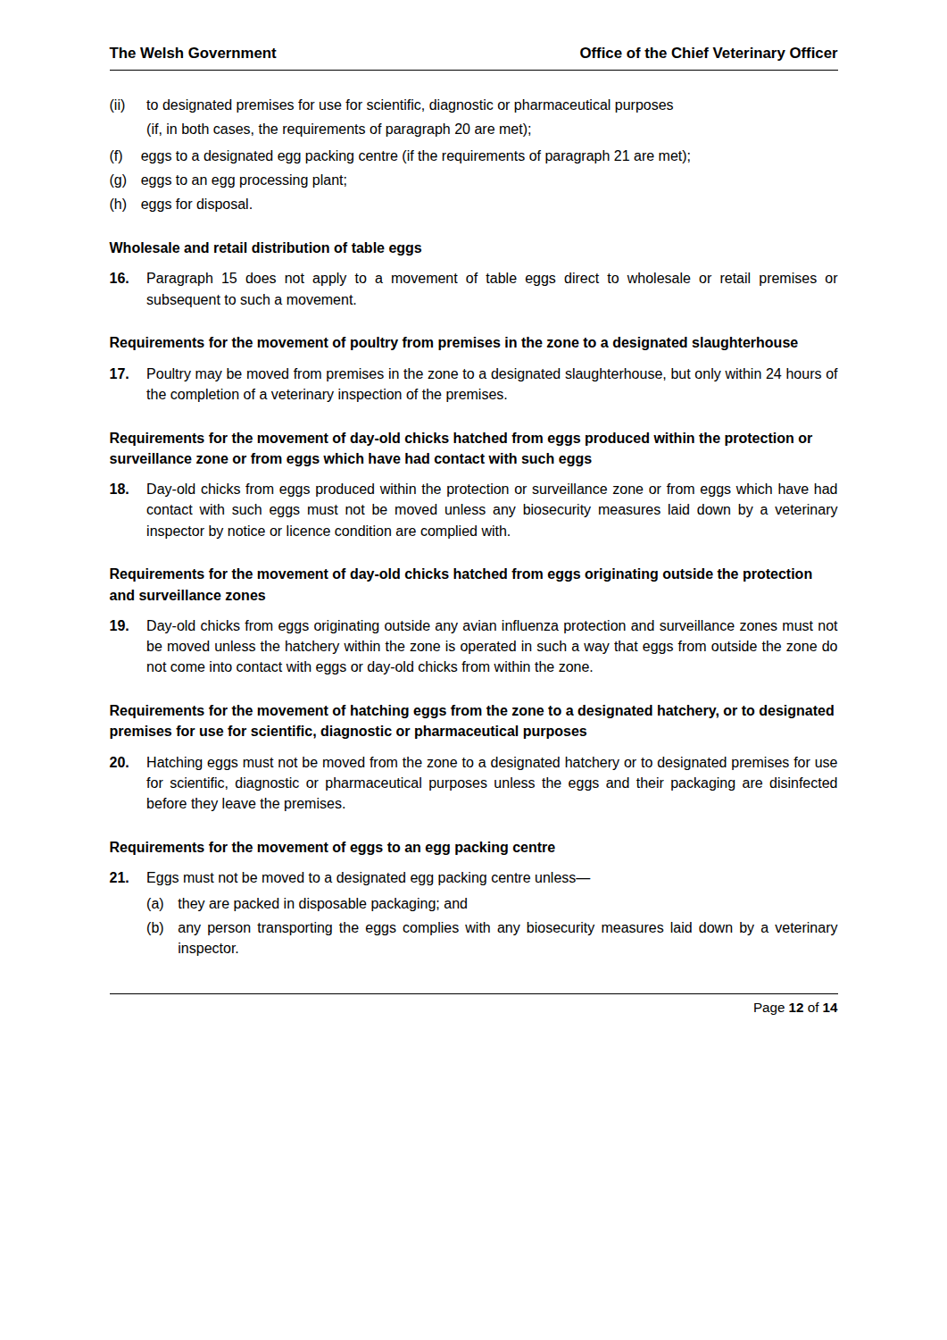The Welsh Government
Office of the Chief Veterinary Officer
(ii) to designated premises for use for scientific, diagnostic or pharmaceutical purposes
(if, in both cases, the requirements of paragraph 20 are met);
(f) eggs to a designated egg packing centre (if the requirements of paragraph 21 are met);
(g) eggs to an egg processing plant;
(h) eggs for disposal.
Wholesale and retail distribution of table eggs
16. Paragraph 15 does not apply to a movement of table eggs direct to wholesale or retail premises or subsequent to such a movement.
Requirements for the movement of poultry from premises in the zone to a designated slaughterhouse
17. Poultry may be moved from premises in the zone to a designated slaughterhouse, but only within 24 hours of the completion of a veterinary inspection of the premises.
Requirements for the movement of day-old chicks hatched from eggs produced within the protection or surveillance zone or from eggs which have had contact with such eggs
18. Day-old chicks from eggs produced within the protection or surveillance zone or from eggs which have had contact with such eggs must not be moved unless any biosecurity measures laid down by a veterinary inspector by notice or licence condition are complied with.
Requirements for the movement of day-old chicks hatched from eggs originating outside the protection and surveillance zones
19. Day-old chicks from eggs originating outside any avian influenza protection and surveillance zones must not be moved unless the hatchery within the zone is operated in such a way that eggs from outside the zone do not come into contact with eggs or day-old chicks from within the zone.
Requirements for the movement of hatching eggs from the zone to a designated hatchery, or to designated premises for use for scientific, diagnostic or pharmaceutical purposes
20. Hatching eggs must not be moved from the zone to a designated hatchery or to designated premises for use for scientific, diagnostic or pharmaceutical purposes unless the eggs and their packaging are disinfected before they leave the premises.
Requirements for the movement of eggs to an egg packing centre
21. Eggs must not be moved to a designated egg packing centre unless—
(a) they are packed in disposable packaging; and
(b) any person transporting the eggs complies with any biosecurity measures laid down by a veterinary inspector.
Page 12 of 14